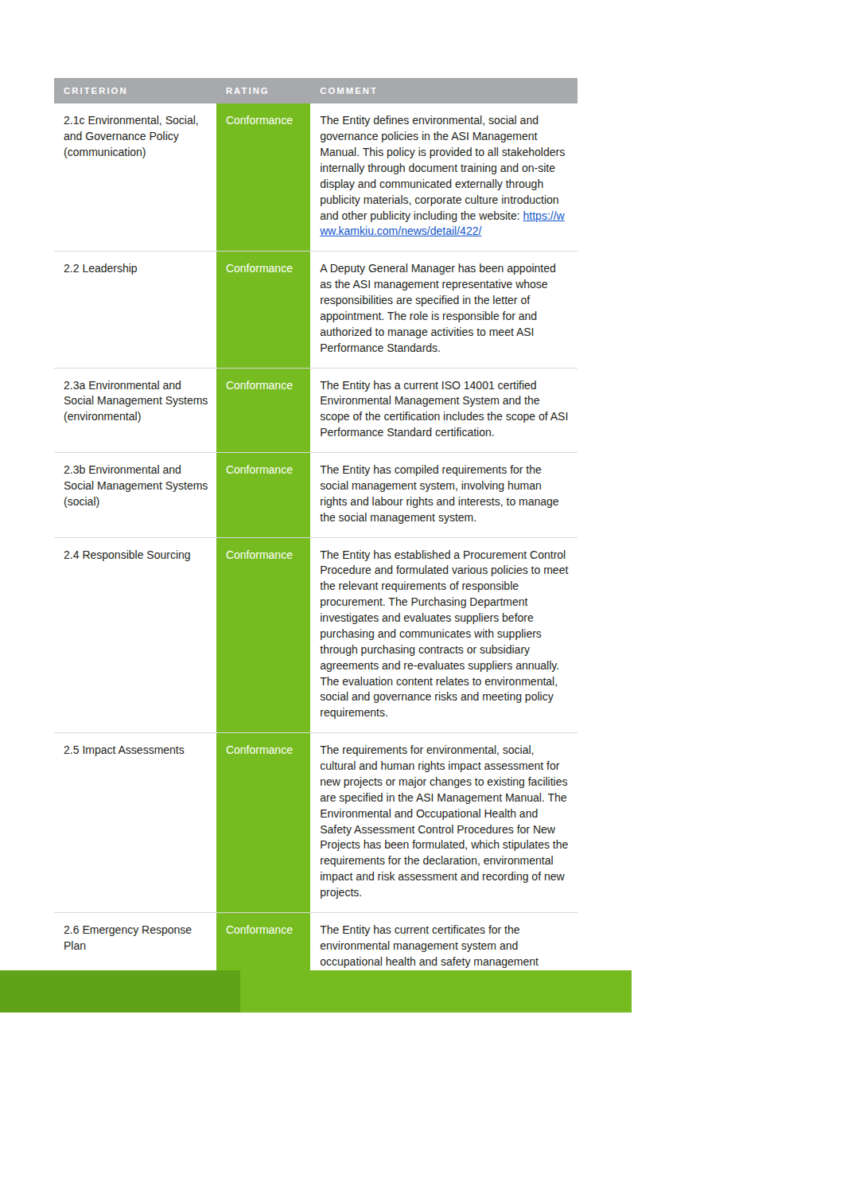| CRITERION | RATING | COMMENT |
| --- | --- | --- |
| 2.1c Environmental, Social, and Governance Policy (communication) | Conformance | The Entity defines environmental, social and governance policies in the ASI Management Manual. This policy is provided to all stakeholders internally through document training and on-site display and communicated externally through publicity materials, corporate culture introduction and other publicity including the website: https://www.kamkiu.com/news/detail/422/ |
| 2.2 Leadership | Conformance | A Deputy General Manager has been appointed as the ASI management representative whose responsibilities are specified in the letter of appointment. The role is responsible for and authorized to manage activities to meet ASI Performance Standards. |
| 2.3a Environmental and Social Management Systems (environmental) | Conformance | The Entity has a current ISO 14001 certified Environmental Management System and the scope of the certification includes the scope of ASI Performance Standard certification. |
| 2.3b Environmental and Social Management Systems (social) | Conformance | The Entity has compiled requirements for the social management system, involving human rights and labour rights and interests, to manage the social management system. |
| 2.4 Responsible Sourcing | Conformance | The Entity has established a Procurement Control Procedure and formulated various policies to meet the relevant requirements of responsible procurement. The Purchasing Department investigates and evaluates suppliers before purchasing and communicates with suppliers through purchasing contracts or subsidiary agreements and re-evaluates suppliers annually. The evaluation content relates to environmental, social and governance risks and meeting policy requirements. |
| 2.5 Impact Assessments | Conformance | The requirements for environmental, social, cultural and human rights impact assessment for new projects or major changes to existing facilities are specified in the ASI Management Manual. The Environmental and Occupational Health and Safety Assessment Control Procedures for New Projects has been formulated, which stipulates the requirements for the declaration, environmental impact and risk assessment and recording of new projects. |
| 2.6 Emergency Response Plan | Conformance | The Entity has current certificates for the environmental management system and occupational health and safety management system and stipulates relevant requirements of the Emergency Response |